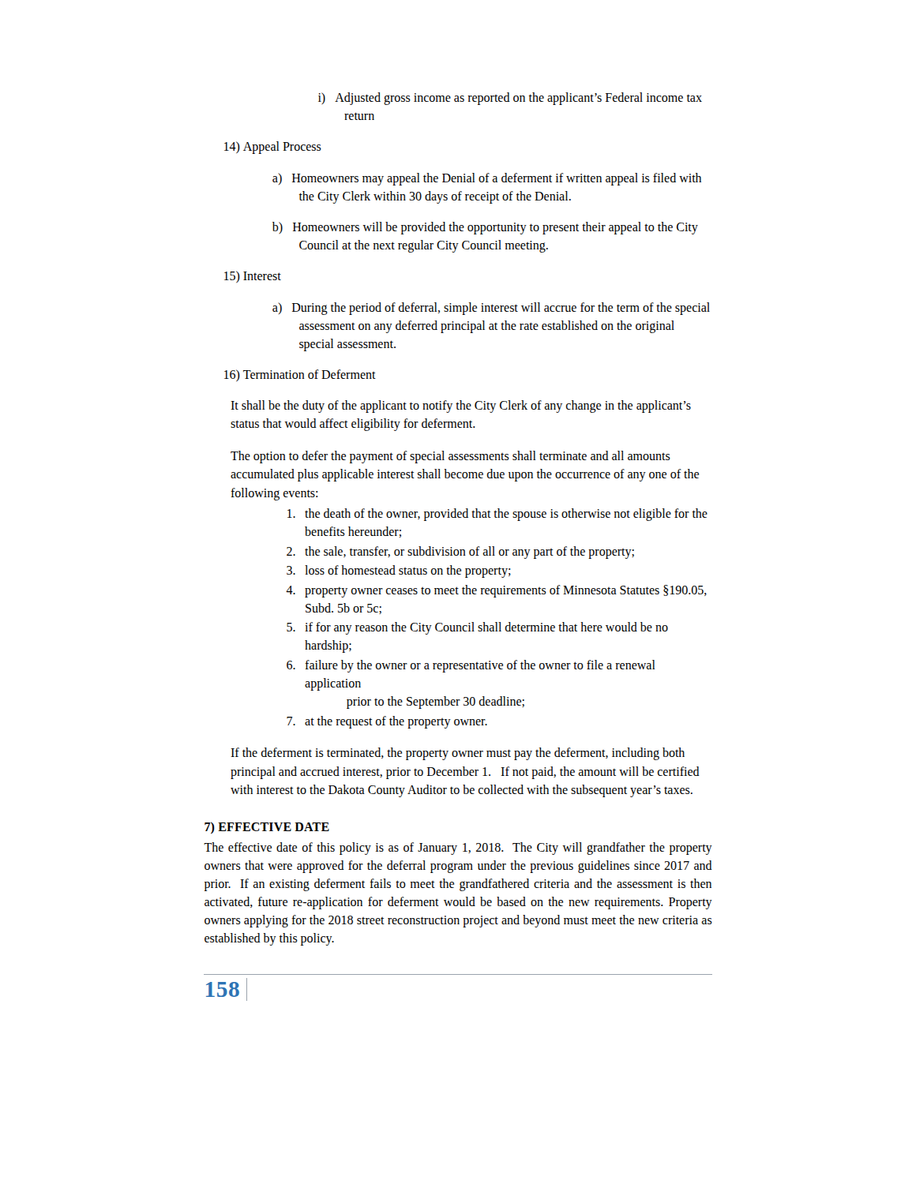i) Adjusted gross income as reported on the applicant’s Federal income tax return
14) Appeal Process
a) Homeowners may appeal the Denial of a deferment if written appeal is filed with the City Clerk within 30 days of receipt of the Denial.
b) Homeowners will be provided the opportunity to present their appeal to the City Council at the next regular City Council meeting.
15) Interest
a) During the period of deferral, simple interest will accrue for the term of the special assessment on any deferred principal at the rate established on the original special assessment.
16) Termination of Deferment
It shall be the duty of the applicant to notify the City Clerk of any change in the applicant’s status that would affect eligibility for deferment.
The option to defer the payment of special assessments shall terminate and all amounts accumulated plus applicable interest shall become due upon the occurrence of any one of the following events:
the death of the owner, provided that the spouse is otherwise not eligible for the benefits hereunder;
the sale, transfer, or subdivision of all or any part of the property;
loss of homestead status on the property;
property owner ceases to meet the requirements of Minnesota Statutes §190.05, Subd. 5b or 5c;
if for any reason the City Council shall determine that here would be no hardship;
failure by the owner or a representative of the owner to file a renewal application prior to the September 30 deadline;
at the request of the property owner.
If the deferment is terminated, the property owner must pay the deferment, including both principal and accrued interest, prior to December 1. If not paid, the amount will be certified with interest to the Dakota County Auditor to be collected with the subsequent year’s taxes.
7) EFFECTIVE DATE
The effective date of this policy is as of January 1, 2018. The City will grandfather the property owners that were approved for the deferral program under the previous guidelines since 2017 and prior. If an existing deferment fails to meet the grandfathered criteria and the assessment is then activated, future re-application for deferment would be based on the new requirements. Property owners applying for the 2018 street reconstruction project and beyond must meet the new criteria as established by this policy.
158